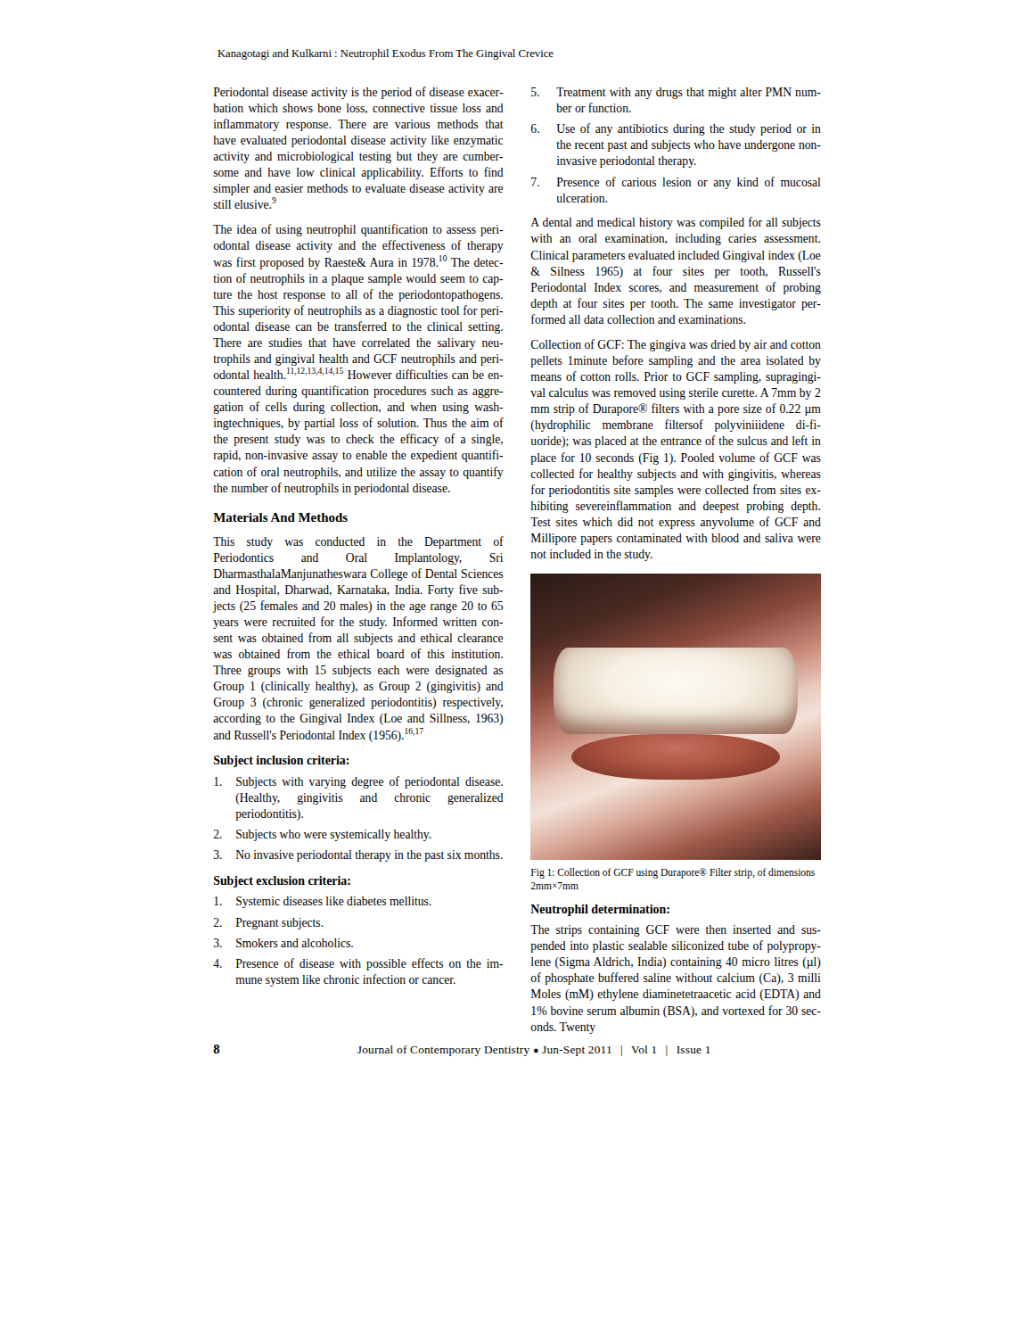Kanagotagi and Kulkarni : Neutrophil Exodus From The Gingival Crevice
Periodontal disease activity is the period of disease exacerbation which shows bone loss, connective tissue loss and inflammatory response. There are various methods that have evaluated periodontal disease activity like enzymatic activity and microbiological testing but they are cumbersome and have low clinical applicability. Efforts to find simpler and easier methods to evaluate disease activity are still elusive.9
The idea of using neutrophil quantification to assess periodontal disease activity and the effectiveness of therapy was first proposed by Raeste& Aura in 1978.10 The detection of neutrophils in a plaque sample would seem to capture the host response to all of the periodontopathogens. This superiority of neutrophils as a diagnostic tool for periodontal disease can be transferred to the clinical setting. There are studies that have correlated the salivary neutrophils and gingival health and GCF neutrophils and periodontal health.11,12,13,4,14,15 However difficulties can be encountered during quantification procedures such as aggregation of cells during collection, and when using washingtechniques, by partial loss of solution. Thus the aim of the present study was to check the efficacy of a single, rapid, non-invasive assay to enable the expedient quantification of oral neutrophils, and utilize the assay to quantify the number of neutrophils in periodontal disease.
Materials And Methods
This study was conducted in the Department of Periodontics and Oral Implantology, Sri DharmasthalaManjunatheswara College of Dental Sciences and Hospital, Dharwad, Karnataka, India. Forty five subjects (25 females and 20 males) in the age range 20 to 65 years were recruited for the study. Informed written consent was obtained from all subjects and ethical clearance was obtained from the ethical board of this institution. Three groups with 15 subjects each were designated as Group 1 (clinically healthy), as Group 2 (gingivitis) and Group 3 (chronic generalized periodontitis) respectively, according to the Gingival Index (Loe and Sillness, 1963) and Russell's Periodontal Index (1956).16,17
Subject inclusion criteria:
Subjects with varying degree of periodontal disease. (Healthy, gingivitis and chronic generalized periodontitis).
Subjects who were systemically healthy.
No invasive periodontal therapy in the past six months.
Subject exclusion criteria:
Systemic diseases like diabetes mellitus.
Pregnant subjects.
Smokers and alcoholics.
Presence of disease with possible effects on the immune system like chronic infection or cancer.
Treatment with any drugs that might alter PMN number or function.
Use of any antibiotics during the study period or in the recent past and subjects who have undergone non-invasive periodontal therapy.
Presence of carious lesion or any kind of mucosal ulceration.
A dental and medical history was compiled for all subjects with an oral examination, including caries assessment. Clinical parameters evaluated included Gingival index (Loe & Silness 1965) at four sites per tooth, Russell's Periodontal Index scores, and measurement of probing depth at four sites per tooth. The same investigator performed all data collection and examinations.
Collection of GCF: The gingiva was dried by air and cotton pellets 1minute before sampling and the area isolated by means of cotton rolls. Prior to GCF sampling, supragingival calculus was removed using sterile curette. A 7mm by 2 mm strip of Durapore® filters with a pore size of 0.22 µm (hydrophilic membrane filtersof polyviniiidene di-fiuoride); was placed at the entrance of the sulcus and left in place for 10 seconds (Fig 1). Pooled volume of GCF was collected for healthy subjects and with gingivitis, whereas for periodontitis site samples were collected from sites exhibiting severeinflammation and deepest probing depth. Test sites which did not express anyvolume of GCF and Millipore papers contaminated with blood and saliva were not included in the study.
Fig 1: Collection of GCF using Durapore® Filter strip, of dimensions 2mm×7mm
Neutrophil determination:
The strips containing GCF were then inserted and suspended into plastic sealable siliconized tube of polypropylene (Sigma Aldrich, India) containing 40 micro litres (µl) of phosphate buffered saline without calcium (Ca), 3 milli Moles (mM) ethylene diaminetetraacetic acid (EDTA) and 1% bovine serum albumin (BSA), and vortexed for 30 seconds. Twenty
8
Journal of Contemporary Dentistry ● Jun-Sept 2011 | Vol 1 | Issue 1